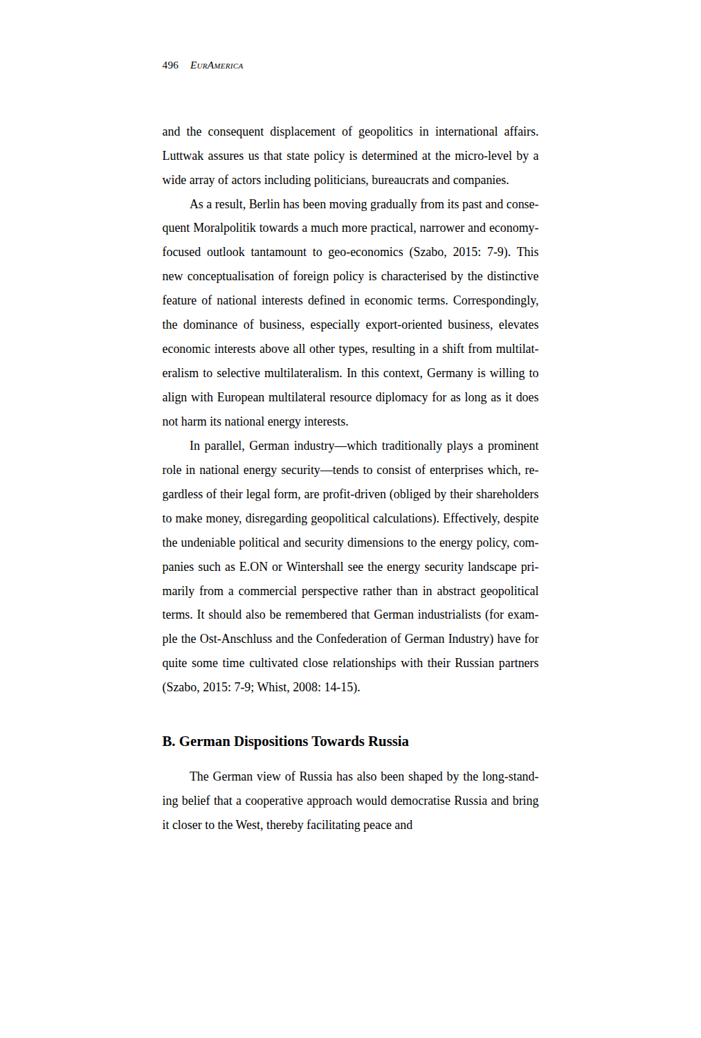496 EurAmerica
and the consequent displacement of geopolitics in international affairs. Luttwak assures us that state policy is determined at the micro-level by a wide array of actors including politicians, bureaucrats and companies.
As a result, Berlin has been moving gradually from its past and consequent Moralpolitik towards a much more practical, narrower and economy-focused outlook tantamount to geo-economics (Szabo, 2015: 7-9). This new conceptualisation of foreign policy is characterised by the distinctive feature of national interests defined in economic terms. Correspondingly, the dominance of business, especially export-oriented business, elevates economic interests above all other types, resulting in a shift from multilateralism to selective multilateralism. In this context, Germany is willing to align with European multilateral resource diplomacy for as long as it does not harm its national energy interests.
In parallel, German industry—which traditionally plays a prominent role in national energy security—tends to consist of enterprises which, regardless of their legal form, are profit-driven (obliged by their shareholders to make money, disregarding geopolitical calculations). Effectively, despite the undeniable political and security dimensions to the energy policy, companies such as E.ON or Wintershall see the energy security landscape primarily from a commercial perspective rather than in abstract geopolitical terms. It should also be remembered that German industrialists (for example the Ost-Anschluss and the Confederation of German Industry) have for quite some time cultivated close relationships with their Russian partners (Szabo, 2015: 7-9; Whist, 2008: 14-15).
B. German Dispositions Towards Russia
The German view of Russia has also been shaped by the long-standing belief that a cooperative approach would democratise Russia and bring it closer to the West, thereby facilitating peace and